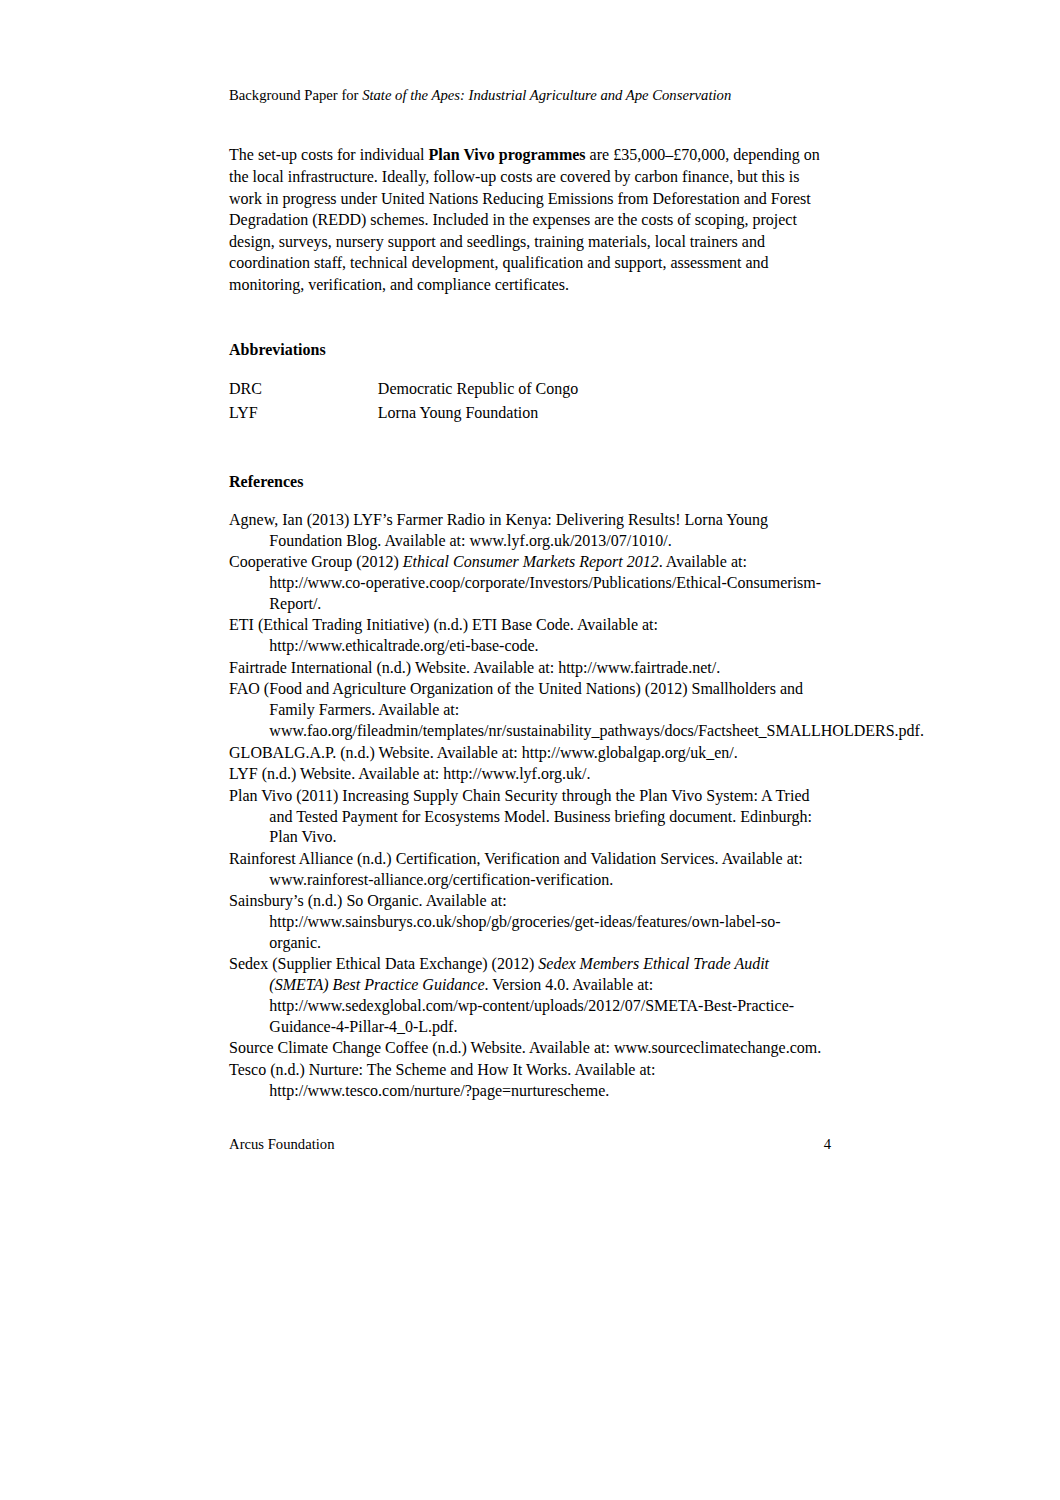Background Paper for State of the Apes: Industrial Agriculture and Ape Conservation
The set-up costs for individual Plan Vivo programmes are £35,000–£70,000, depending on the local infrastructure. Ideally, follow-up costs are covered by carbon finance, but this is work in progress under United Nations Reducing Emissions from Deforestation and Forest Degradation (REDD) schemes. Included in the expenses are the costs of scoping, project design, surveys, nursery support and seedlings, training materials, local trainers and coordination staff, technical development, qualification and support, assessment and monitoring, verification, and compliance certificates.
Abbreviations
| DRC | Democratic Republic of Congo |
| LYF | Lorna Young Foundation |
References
Agnew, Ian (2013) LYF’s Farmer Radio in Kenya: Delivering Results! Lorna Young Foundation Blog. Available at: www.lyf.org.uk/2013/07/1010/.
Cooperative Group (2012) Ethical Consumer Markets Report 2012. Available at: http://www.co-operative.coop/corporate/Investors/Publications/Ethical-Consumerism-Report/.
ETI (Ethical Trading Initiative) (n.d.) ETI Base Code. Available at: http://www.ethicaltrade.org/eti-base-code.
Fairtrade International (n.d.) Website. Available at: http://www.fairtrade.net/.
FAO (Food and Agriculture Organization of the United Nations) (2012) Smallholders and Family Farmers. Available at: www.fao.org/fileadmin/templates/nr/sustainability_pathways/docs/Factsheet_SMALLHOLDERS.pdf.
GLOBALG.A.P. (n.d.) Website. Available at: http://www.globalgap.org/uk_en/.
LYF (n.d.) Website. Available at: http://www.lyf.org.uk/.
Plan Vivo (2011) Increasing Supply Chain Security through the Plan Vivo System: A Tried and Tested Payment for Ecosystems Model. Business briefing document. Edinburgh: Plan Vivo.
Rainforest Alliance (n.d.) Certification, Verification and Validation Services. Available at: www.rainforest-alliance.org/certification-verification.
Sainsbury’s (n.d.) So Organic. Available at: http://www.sainsburys.co.uk/shop/gb/groceries/get-ideas/features/own-label-so-organic.
Sedex (Supplier Ethical Data Exchange) (2012) Sedex Members Ethical Trade Audit (SMETA) Best Practice Guidance. Version 4.0. Available at: http://www.sedexglobal.com/wp-content/uploads/2012/07/SMETA-Best-Practice-Guidance-4-Pillar-4_0-L.pdf.
Source Climate Change Coffee (n.d.) Website. Available at: www.sourceclimatechange.com.
Tesco (n.d.) Nurture: The Scheme and How It Works. Available at: http://www.tesco.com/nurture/?page=nurturescheme.
Arcus Foundation 4